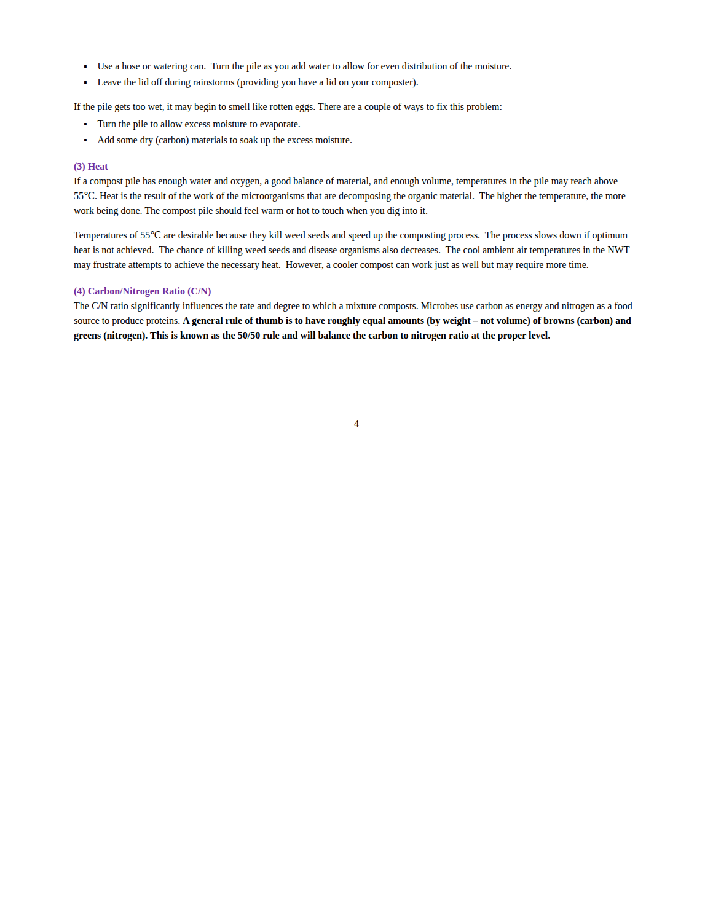Use a hose or watering can. Turn the pile as you add water to allow for even distribution of the moisture.
Leave the lid off during rainstorms (providing you have a lid on your composter).
If the pile gets too wet, it may begin to smell like rotten eggs. There are a couple of ways to fix this problem:
Turn the pile to allow excess moisture to evaporate.
Add some dry (carbon) materials to soak up the excess moisture.
(3) Heat
If a compost pile has enough water and oxygen, a good balance of material, and enough volume, temperatures in the pile may reach above 55℃. Heat is the result of the work of the microorganisms that are decomposing the organic material. The higher the temperature, the more work being done. The compost pile should feel warm or hot to touch when you dig into it.
Temperatures of 55℃ are desirable because they kill weed seeds and speed up the composting process. The process slows down if optimum heat is not achieved. The chance of killing weed seeds and disease organisms also decreases. The cool ambient air temperatures in the NWT may frustrate attempts to achieve the necessary heat. However, a cooler compost can work just as well but may require more time.
(4) Carbon/Nitrogen Ratio (C/N)
The C/N ratio significantly influences the rate and degree to which a mixture composts. Microbes use carbon as energy and nitrogen as a food source to produce proteins. A general rule of thumb is to have roughly equal amounts (by weight – not volume) of browns (carbon) and greens (nitrogen). This is known as the 50/50 rule and will balance the carbon to nitrogen ratio at the proper level.
4